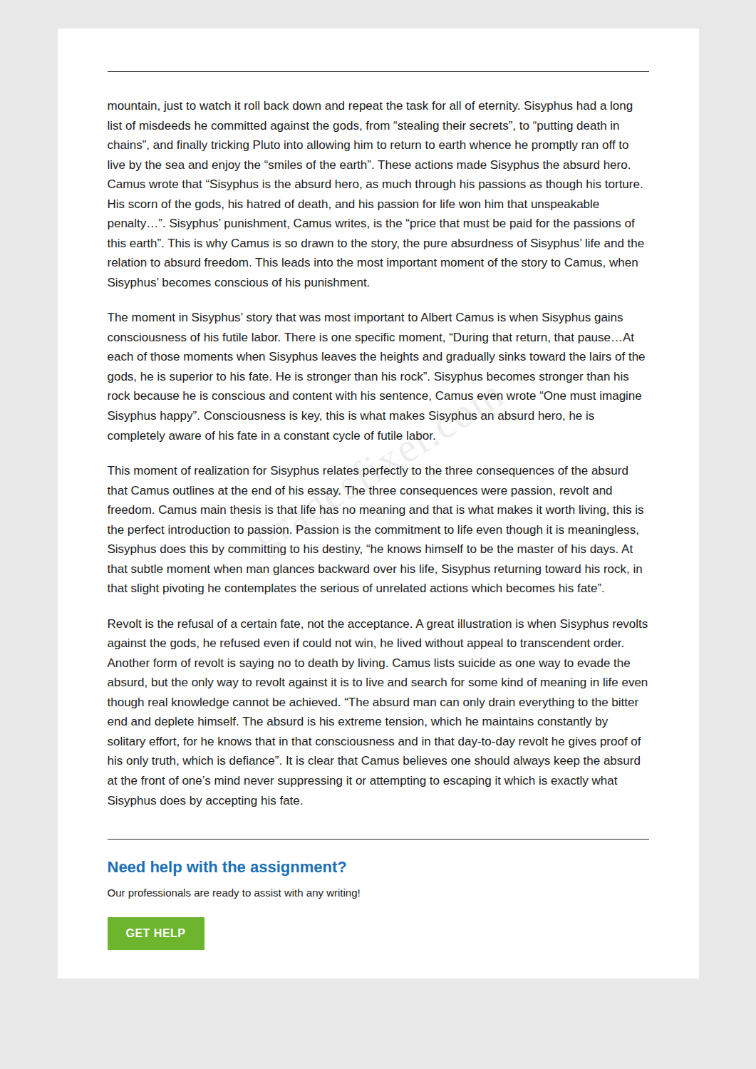gradesfixer.com
mountain, just to watch it roll back down and repeat the task for all of eternity. Sisyphus had a long list of misdeeds he committed against the gods, from “stealing their secrets”, to “putting death in chains”, and finally tricking Pluto into allowing him to return to earth whence he promptly ran off to live by the sea and enjoy the “smiles of the earth”. These actions made Sisyphus the absurd hero. Camus wrote that “Sisyphus is the absurd hero, as much through his passions as though his torture. His scorn of the gods, his hatred of death, and his passion for life won him that unspeakable penalty…”. Sisyphus’ punishment, Camus writes, is the “price that must be paid for the passions of this earth”. This is why Camus is so drawn to the story, the pure absurdness of Sisyphus’ life and the relation to absurd freedom. This leads into the most important moment of the story to Camus, when Sisyphus’ becomes conscious of his punishment.
The moment in Sisyphus’ story that was most important to Albert Camus is when Sisyphus gains consciousness of his futile labor. There is one specific moment, “During that return, that pause…At each of those moments when Sisyphus leaves the heights and gradually sinks toward the lairs of the gods, he is superior to his fate. He is stronger than his rock”. Sisyphus becomes stronger than his rock because he is conscious and content with his sentence, Camus even wrote “One must imagine Sisyphus happy”. Consciousness is key, this is what makes Sisyphus an absurd hero, he is completely aware of his fate in a constant cycle of futile labor.
This moment of realization for Sisyphus relates perfectly to the three consequences of the absurd that Camus outlines at the end of his essay. The three consequences were passion, revolt and freedom. Camus main thesis is that life has no meaning and that is what makes it worth living, this is the perfect introduction to passion. Passion is the commitment to life even though it is meaningless, Sisyphus does this by committing to his destiny, “he knows himself to be the master of his days. At that subtle moment when man glances backward over his life, Sisyphus returning toward his rock, in that slight pivoting he contemplates the serious of unrelated actions which becomes his fate”.
Revolt is the refusal of a certain fate, not the acceptance. A great illustration is when Sisyphus revolts against the gods, he refused even if could not win, he lived without appeal to transcendent order. Another form of revolt is saying no to death by living. Camus lists suicide as one way to evade the absurd, but the only way to revolt against it is to live and search for some kind of meaning in life even though real knowledge cannot be achieved. “The absurd man can only drain everything to the bitter end and deplete himself. The absurd is his extreme tension, which he maintains constantly by solitary effort, for he knows that in that consciousness and in that day-to-day revolt he gives proof of his only truth, which is defiance”. It is clear that Camus believes one should always keep the absurd at the front of one’s mind never suppressing it or attempting to escaping it which is exactly what Sisyphus does by accepting his fate.
Need help with the assignment?
Our professionals are ready to assist with any writing!
GET HELP